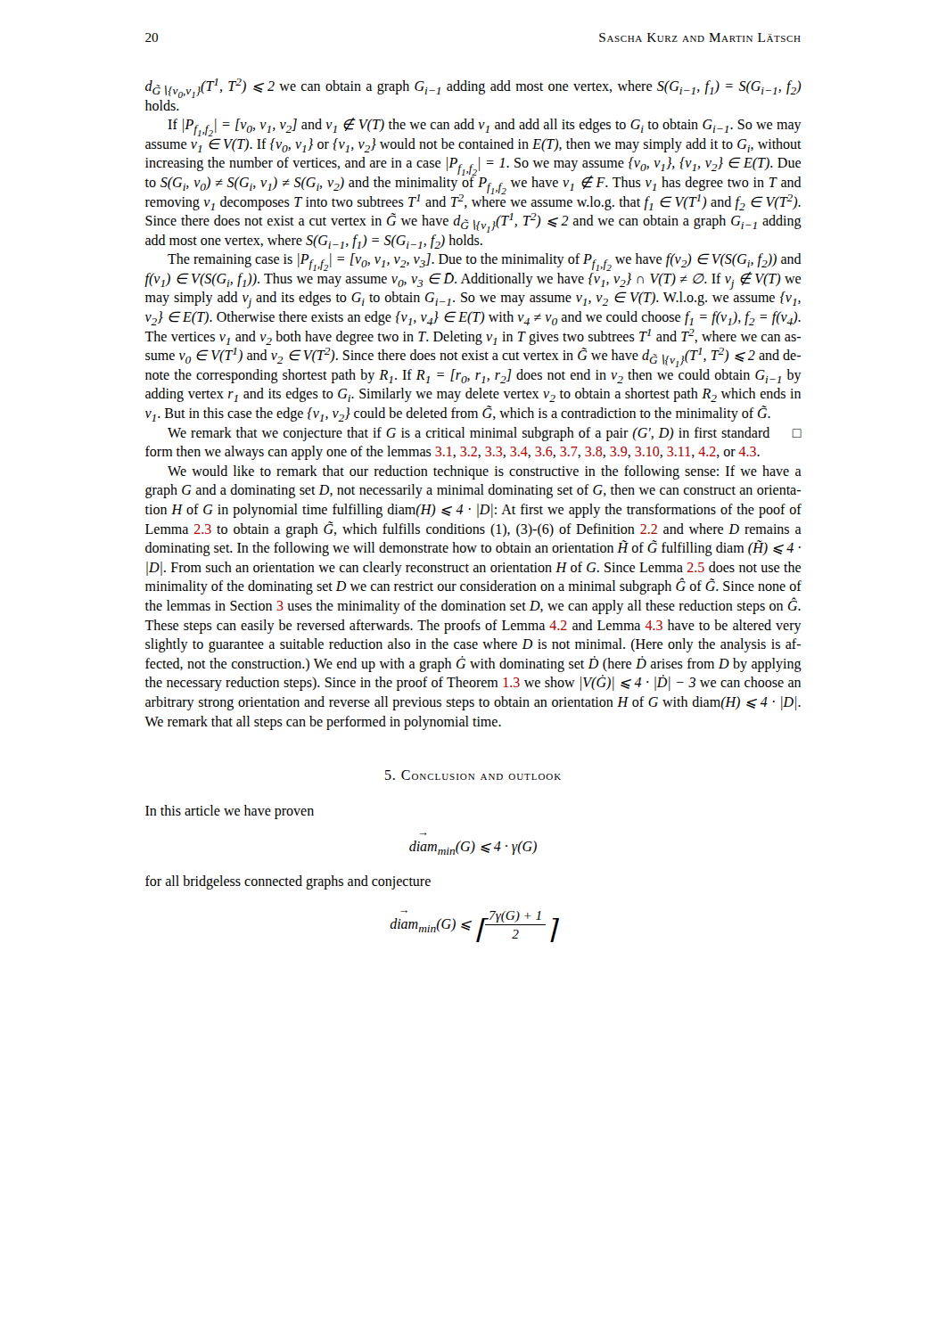20 Sascha Kurz and Martin Lätsch
dG̃∖{v0,v1}(T1, T2) ⩽ 2 we can obtain a graph Gi−1 adding add most one vertex, where S(Gi−1, f1) = S(Gi−1, f2) holds.
If |Pf1,f2| = [v0, v1, v2] and v1 ∉ V(T) the we can add v1 and add all its edges to Gi to obtain Gi−1. So we may assume v1 ∈ V(T). If {v0, v1} or {v1, v2} would not be contained in E(T), then we may simply add it to Gi, without increasing the number of vertices, and are in a case |Pf1,f2| = 1. So we may assume {v0, v1}, {v1, v2} ∈ E(T). Due to S(Gi, v0) ≠ S(Gi, v1) ≠ S(Gi, v2) and the minimality of Pf1,f2 we have v1 ∉ F. Thus v1 has degree two in T and removing v1 decomposes T into two subtrees T1 and T2, where we assume w.lo.g. that f1 ∈ V(T1) and f2 ∈ V(T2). Since there does not exist a cut vertex in G̃ we have dG̃∖{v1}(T1, T2) ⩽ 2 and we can obtain a graph Gi−1 adding add most one vertex, where S(Gi−1, f1) = S(Gi−1, f2) holds.
The remaining case is |Pf1,f2| = [v0, v1, v2, v3]. Due to the minimality of Pf1,f2 we have f(v2) ∈ V(S(Gi, f2)) and f(v1) ∈ V(S(Gi, f1)). Thus we may assume v0, v3 ∈ D̄. Additionally we have {v1, v2} ∩ V(T) ≠ ∅. If vj ∉ V(T) we may simply add vj and its edges to Gi to obtain Gi−1. So we may assume v1, v2 ∈ V(T). W.l.o.g. we assume {v1, v2} ∈ E(T). Otherwise there exists an edge {v1, v4} ∈ E(T) with v4 ≠ v0 and we could choose f1 = f(v1), f2 = f(v4). The vertices v1 and v2 both have degree two in T. Deleting v1 in T gives two subtrees T1 and T2, where we can assume v0 ∈ V(T1) and v2 ∈ V(T2). Since there does not exist a cut vertex in G̃ we have dG̃∖{v1}(T1, T2) ⩽ 2 and denote the corresponding shortest path by R1. If R1 = [r0, r1, r2] does not end in v2 then we could obtain Gi−1 by adding vertex r1 and its edges to Gi. Similarly we may delete vertex v2 to obtain a shortest path R2 which ends in v1. But in this case the edge {v1, v2} could be deleted from G̃, which is a contradiction to the minimality of G̃. □
We remark that we conjecture that if G is a critical minimal subgraph of a pair (G′, D) in first standard form then we always can apply one of the lemmas 3.1, 3.2, 3.3, 3.4, 3.6, 3.7, 3.8, 3.9, 3.10, 3.11, 4.2, or 4.3.
We would like to remark that our reduction technique is constructive in the following sense: If we have a graph G and a dominating set D, not necessarily a minimal dominating set of G, then we can construct an orientation H of G in polynomial time fulfilling diam(H) ⩽ 4 · |D|: At first we apply the transformations of the poof of Lemma 2.3 to obtain a graph G̃, which fulfills conditions (1), (3)-(6) of Definition 2.2 and where D remains a dominating set. In the following we will demonstrate how to obtain an orientation H̃ of G̃ fulfilling diam (H̃) ⩽ 4 · |D|. From such an orientation we can clearly reconstruct an orientation H of G. Since Lemma 2.5 does not use the minimality of the dominating set D we can restrict our consideration on a minimal subgraph Ĝ of G̃. Since none of the lemmas in Section 3 uses the minimality of the domination set D, we can apply all these reduction steps on Ĝ. These steps can easily be reversed afterwards. The proofs of Lemma 4.2 and Lemma 4.3 have to be altered very slightly to guarantee a suitable reduction also in the case where D is not minimal. (Here only the analysis is affected, not the construction.) We end up with a graph Ġ with dominating set Ḋ (here Ḋ arises from D by applying the necessary reduction steps). Since in the proof of Theorem 1.3 we show |V(Ġ)| ⩽ 4 · |Ḋ| − 3 we can choose an arbitrary strong orientation and reverse all previous steps to obtain an orientation H of G with diam(H) ⩽ 4 · |D|. We remark that all steps can be performed in polynomial time.
5. Conclusion and outlook
In this article we have proven
diammin(G) ⩽ 4 · γ(G)
for all bridgeless connected graphs and conjecture
diammin(G) ⩽ ⌈7γ(G) + 12⌉